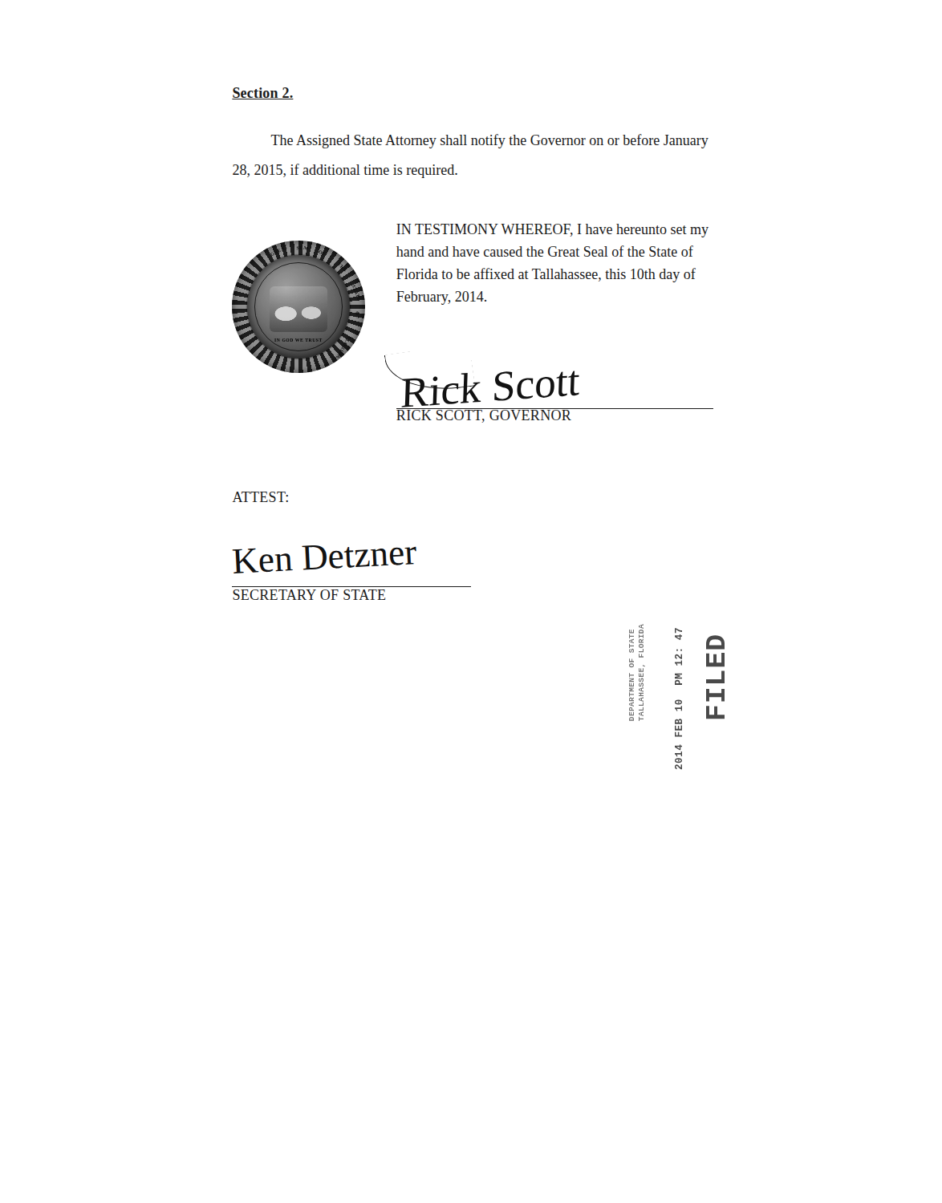Section 2.
The Assigned State Attorney shall notify the Governor on or before January 28, 2015, if additional time is required.
IN GOD WE TRUST
GREAT SEAL OF THE STATE OF FLORIDA
IN TESTIMONY WHEREOF, I have hereunto set my hand and have caused the Great Seal of the State of Florida to be affixed at Tallahassee, this 10th day of February, 2014.
Rick Scott
RICK SCOTT, GOVERNOR
ATTEST:
Ken Detzner
SECRETARY OF STATE
FILED
2014 FEB 10 PM 12: 47
DEPARTMENT OF STATE
TALLAHASSEE, FLORIDA